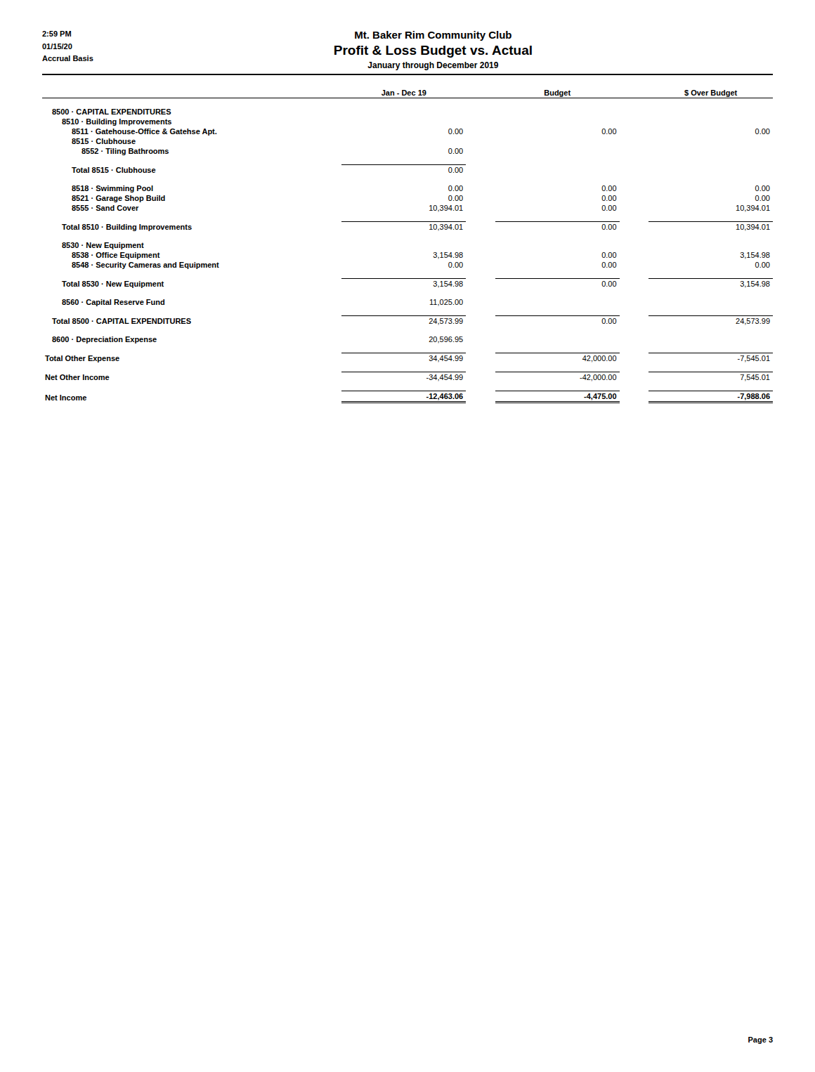2:59 PM
01/15/20
Accrual Basis
Mt. Baker Rim Community Club
Profit & Loss Budget vs. Actual
January through December 2019
| | Jan - Dec 19 | | Budget | | $ Over Budget |
| --- | --- | --- | --- | --- | --- |
| 8500 · CAPITAL EXPENDITURES | | | | | |
| 8510 · Building Improvements | | | | | |
| 8511 · Gatehouse-Office & Gatehse Apt. | 0.00 | | 0.00 | | 0.00 |
| 8515 · Clubhouse | | | | | |
| 8552 · Tiling Bathrooms | 0.00 | | | | |
| Total 8515 · Clubhouse | 0.00 | | | | |
| 8518 · Swimming Pool | 0.00 | | 0.00 | | 0.00 |
| 8521 · Garage Shop Build | 0.00 | | 0.00 | | 0.00 |
| 8555 · Sand Cover | 10,394.01 | | 0.00 | | 10,394.01 |
| Total 8510 · Building Improvements | 10,394.01 | | 0.00 | | 10,394.01 |
| 8530 · New Equipment | | | | | |
| 8538 · Office Equipment | 3,154.98 | | 0.00 | | 3,154.98 |
| 8548 · Security Cameras and Equipment | 0.00 | | 0.00 | | 0.00 |
| Total 8530 · New Equipment | 3,154.98 | | 0.00 | | 3,154.98 |
| 8560 · Capital Reserve Fund | 11,025.00 | | | | |
| Total 8500 · CAPITAL EXPENDITURES | 24,573.99 | | 0.00 | | 24,573.99 |
| 8600 · Depreciation Expense | 20,596.95 | | | | |
| Total Other Expense | 34,454.99 | | 42,000.00 | | -7,545.01 |
| Net Other Income | -34,454.99 | | -42,000.00 | | 7,545.01 |
| Net Income | -12,463.06 | | -4,475.00 | | -7,988.06 |
Page 3